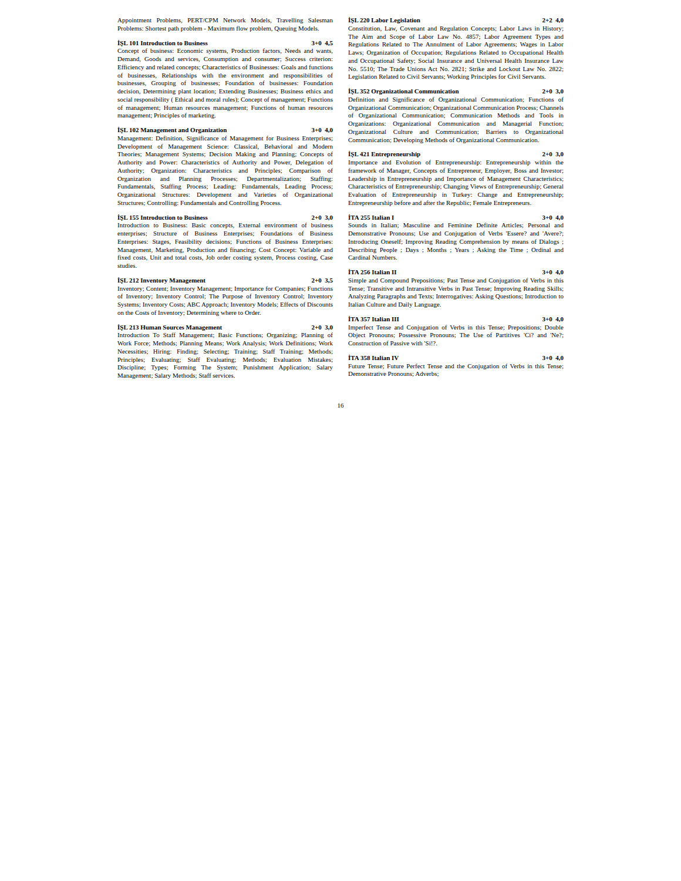Appointment Problems, PERT/CPM Network Models, Travelling Salesman Problems: Shortest path problem - Maximum flow problem, Queuing Models.
İŞL 101 Introduction to Business 3+0 4,5
Concept of business: Economic systems, Production factors, Needs and wants, Demand, Goods and services, Consumption and consumer; Success criterion: Efficiency and related concepts; Characteristics of Businesses: Goals and functions of businesses, Relationships with the environment and responsibilities of businesses, Grouping of businesses; Foundation of businesses: Foundation decision, Determining plant location; Extending Businesses; Business ethics and social responsibility ( Ethical and moral rules); Concept of management; Functions of management; Human resources management; Functions of human resources management; Principles of marketing.
İŞL 102 Management and Organization 3+0 4,0
Management: Definition, Significance of Management for Business Enterprises; Development of Management Science: Classical, Behavioral and Modern Theories; Management Systems; Decision Making and Planning; Concepts of Authority and Power: Characteristics of Authority and Power, Delegation of Authority; Organization: Characteristics and Principles; Comparison of Organization and Planning Processes; Departmentalization; Staffing: Fundamentals, Staffing Process; Leading: Fundamentals, Leading Process; Organizational Structures: Development and Varieties of Organizational Structures; Controlling: Fundamentals and Controlling Process.
İŞL 155 Introduction to Business 2+0 3,0
Introduction to Business: Basic concepts, External environment of business enterprises; Structure of Business Enterprises; Foundations of Business Enterprises: Stages, Feasibility decisions; Functions of Business Enterprises: Management, Marketing, Production and financing; Cost Concept: Variable and fixed costs, Unit and total costs, Job order costing system, Process costing, Case studies.
İŞL 212 Inventory Management 2+0 3,5
Inventory; Content; Inventory Management; Importance for Companies; Functions of Inventory; Inventory Control; The Purpose of Inventory Control; Inventory Systems; Inventory Costs; ABC Approach; Inventory Models; Effects of Discounts on the Costs of Inventory; Determining where to Order.
İŞL 213 Human Sources Management 2+0 3,0
Introduction To Staff Management; Basic Functions; Organizing; Planning of Work Force; Methods; Planning Means; Work Analysis; Work Definitions; Work Necessities; Hiring: Finding; Selecting; Training; Staff Training; Methods; Principles; Evaluating; Staff Evaluating; Methods; Evaluation Mistakes; Discipline; Types; Forming The System; Punishment Application; Salary Management; Salary Methods; Staff services.
İŞL 220 Labor Legislation 2+2 4,0
Constitution, Law, Covenant and Regulation Concepts; Labor Laws in History; The Aim and Scope of Labor Law No. 4857; Labor Agreement Types and Regulations Related to The Annulment of Labor Agreements; Wages in Labor Laws; Organization of Occupation; Regulations Related to Occupational Health and Occupational Safety; Social Insurance and Universal Health Insurance Law No. 5510; The Trade Unions Act No. 2821; Strike and Lockout Law No. 2822; Legislation Related to Civil Servants; Working Principles for Civil Servants.
İŞL 352 Organizational Communication 2+0 3,0
Definition and Significance of Organizational Communication; Functions of Organizational Communication; Organizational Communication Process; Channels of Organizational Communication; Communication Methods and Tools in Organizations: Organizational Communication and Managerial Function; Organizational Culture and Communication; Barriers to Organizational Communication; Developing Methods of Organizational Communication.
İŞL 421 Entrepreneurship 2+0 3,0
Importance and Evolution of Entrepreneurship: Entrepreneurship within the framework of Manager, Concepts of Entrepreneur, Employer, Boss and Investor; Leadership in Entrepreneurship and Importance of Management Characteristics; Characteristics of Entrepreneurship; Changing Views of Entrepreneurship; General Evaluation of Entrepreneurship in Turkey: Change and Entrepreneurship; Entrepreneurship before and after the Republic; Female Entrepreneurs.
İTA 255 Italian I 3+0 4,0
Sounds in Italian; Masculine and Feminine Definite Articles; Personal and Demonstrative Pronouns; Use and Conjugation of Verbs 'Essere? and 'Avere?; Introducing Oneself; Improving Reading Comprehension by means of Dialogs ; Describing People ; Days ; Months ; Years ; Asking the Time ; Ordinal and Cardinal Numbers.
İTA 256 Italian II 3+0 4,0
Simple and Compound Prepositions; Past Tense and Conjugation of Verbs in this Tense; Transitive and Intransitive Verbs in Past Tense; Improving Reading Skills; Analyzing Paragraphs and Texts; Interrogatives: Asking Questions; Introduction to Italian Culture and Daily Language.
İTA 357 Italian III 3+0 4,0
Imperfect Tense and Conjugation of Verbs in this Tense; Prepositions; Double Object Pronouns; Possessive Pronouns; The Use of Partitives 'Ci? and 'Ne?; Construction of Passive with 'Si!?.
İTA 358 Italian IV 3+0 4,0
Future Tense; Future Perfect Tense and the Conjugation of Verbs in this Tense; Demonstrative Pronouns; Adverbs;
16